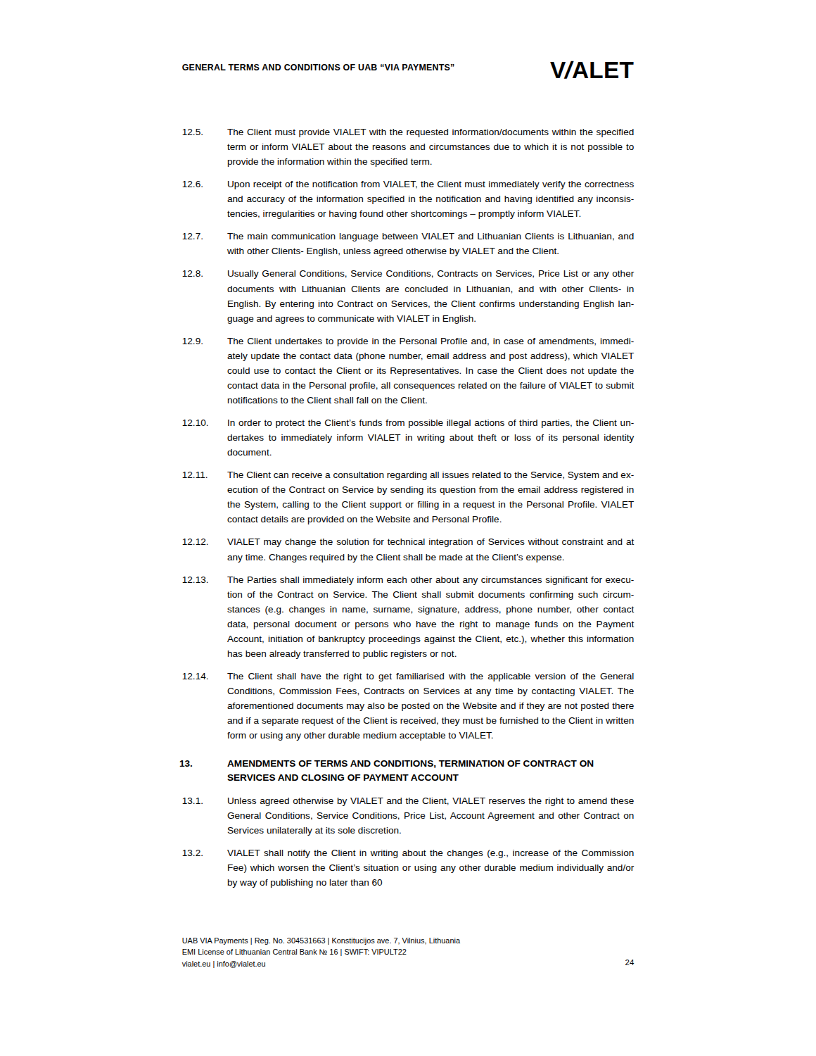General terms and conditions of UAB “VIA Payments”
V/ALET
12.5.
The Client must provide VIALET with the requested information/documents within the specified term or inform VIALET about the reasons and circumstances due to which it is not possible to provide the information within the specified term.
12.6.
Upon receipt of the notification from VIALET, the Client must immediately verify the correctness and accuracy of the information specified in the notification and having identified any inconsistencies, irregularities or having found other shortcomings – promptly inform VIALET.
12.7.
The main communication language between VIALET and Lithuanian Clients is Lithuanian, and with other Clients- English, unless agreed otherwise by VIALET and the Client.
12.8.
Usually General Conditions, Service Conditions, Contracts on Services, Price List or any other documents with Lithuanian Clients are concluded in Lithuanian, and with other Clients- in English. By entering into Contract on Services, the Client confirms understanding English language and agrees to communicate with VIALET in English.
12.9.
The Client undertakes to provide in the Personal Profile and, in case of amendments, immediately update the contact data (phone number, email address and post address), which VIALET could use to contact the Client or its Representatives. In case the Client does not update the contact data in the Personal profile, all consequences related on the failure of VIALET to submit notifications to the Client shall fall on the Client.
12.10.
In order to protect the Client’s funds from possible illegal actions of third parties, the Client undertakes to immediately inform VIALET in writing about theft or loss of its personal identity document.
12.11.
The Client can receive a consultation regarding all issues related to the Service, System and execution of the Contract on Service by sending its question from the email address registered in the System, calling to the Client support or filling in a request in the Personal Profile. VIALET contact details are provided on the Website and Personal Profile.
12.12.
VIALET may change the solution for technical integration of Services without constraint and at any time. Changes required by the Client shall be made at the Client’s expense.
12.13.
The Parties shall immediately inform each other about any circumstances significant for execution of the Contract on Service. The Client shall submit documents confirming such circumstances (e.g. changes in name, surname, signature, address, phone number, other contact data, personal document or persons who have the right to manage funds on the Payment Account, initiation of bankruptcy proceedings against the Client, etc.), whether this information has been already transferred to public registers or not.
12.14.
The Client shall have the right to get familiarised with the applicable version of the General Conditions, Commission Fees, Contracts on Services at any time by contacting VIALET. The aforementioned documents may also be posted on the Website and if they are not posted there and if a separate request of the Client is received, they must be furnished to the Client in written form or using any other durable medium acceptable to VIALET.
13. Amendments of terms and conditions, termination of contract on services and closing of payment account
13.1.
Unless agreed otherwise by VIALET and the Client, VIALET reserves the right to amend these General Conditions, Service Conditions, Price List, Account Agreement and other Contract on Services unilaterally at its sole discretion.
13.2.
VIALET shall notify the Client in writing about the changes (e.g., increase of the Commission Fee) which worsen the Client’s situation or using any other durable medium individually and/or by way of publishing no later than 60
UAB VIA Payments | Reg. No. 304531663 | Konstitucijos ave. 7, Vilnius, Lithuania
EMI License of Lithuanian Central Bank № 16 | SWIFT: VIPULT22
vialet.eu | info@vialet.eu
24